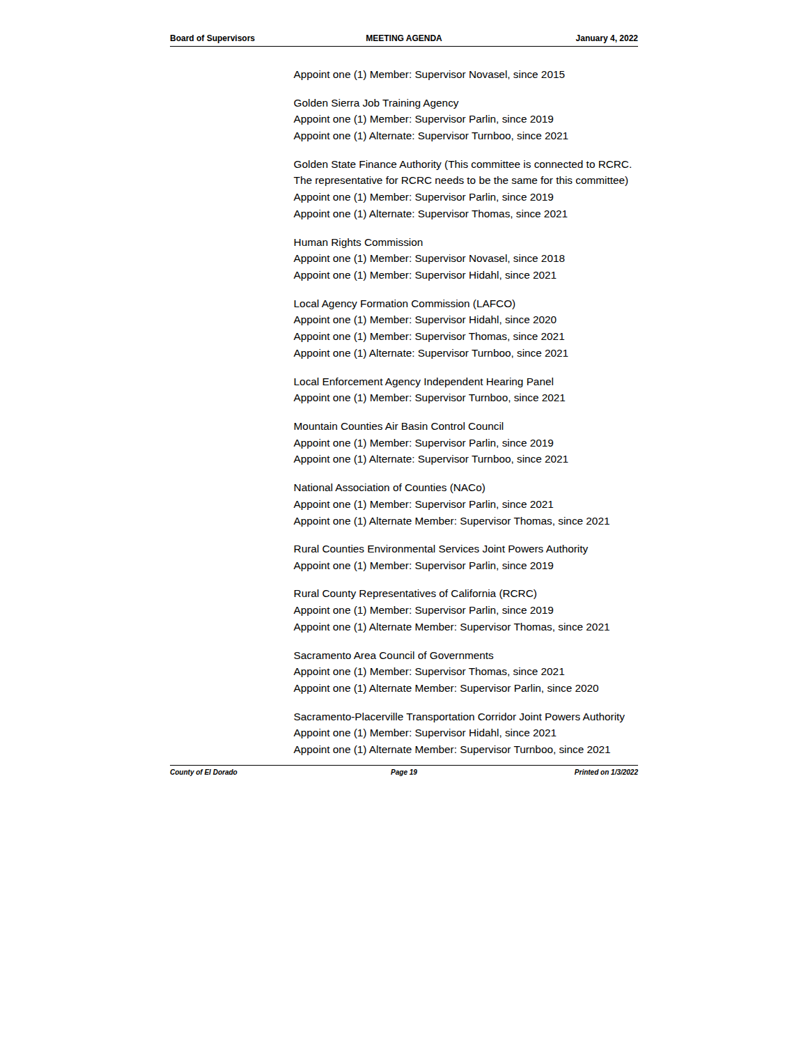Board of Supervisors
MEETING AGENDA
January 4, 2022
Appoint one (1) Member: Supervisor Novasel, since 2015
Golden Sierra Job Training Agency
Appoint one (1) Member: Supervisor Parlin, since 2019
Appoint one (1) Alternate: Supervisor Turnboo, since 2021
Golden State Finance Authority (This committee is connected to RCRC. The representative for RCRC needs to be the same for this committee)
Appoint one (1) Member: Supervisor Parlin, since 2019
Appoint one (1) Alternate: Supervisor Thomas, since 2021
Human Rights Commission
Appoint one (1) Member: Supervisor Novasel, since 2018
Appoint one (1) Member: Supervisor Hidahl, since 2021
Local Agency Formation Commission (LAFCO)
Appoint one (1) Member: Supervisor Hidahl, since 2020
Appoint one (1) Member: Supervisor Thomas, since 2021
Appoint one (1) Alternate: Supervisor Turnboo, since 2021
Local Enforcement Agency Independent Hearing Panel
Appoint one (1) Member: Supervisor Turnboo, since 2021
Mountain Counties Air Basin Control Council
Appoint one (1) Member: Supervisor Parlin, since 2019
Appoint one (1) Alternate: Supervisor Turnboo, since 2021
National Association of Counties (NACo)
Appoint one (1) Member: Supervisor Parlin, since 2021
Appoint one (1) Alternate Member: Supervisor Thomas, since 2021
Rural Counties Environmental Services Joint Powers Authority
Appoint one (1) Member: Supervisor Parlin, since 2019
Rural County Representatives of California (RCRC)
Appoint one (1) Member: Supervisor Parlin, since 2019
Appoint one (1) Alternate Member: Supervisor Thomas, since 2021
Sacramento Area Council of Governments
Appoint one (1) Member: Supervisor Thomas, since 2021
Appoint one (1) Alternate Member: Supervisor Parlin, since 2020
Sacramento-Placerville Transportation Corridor Joint Powers Authority
Appoint one (1) Member: Supervisor Hidahl, since 2021
Appoint one (1) Alternate Member: Supervisor Turnboo, since 2021
County of El Dorado
Page 19
Printed on 1/3/2022